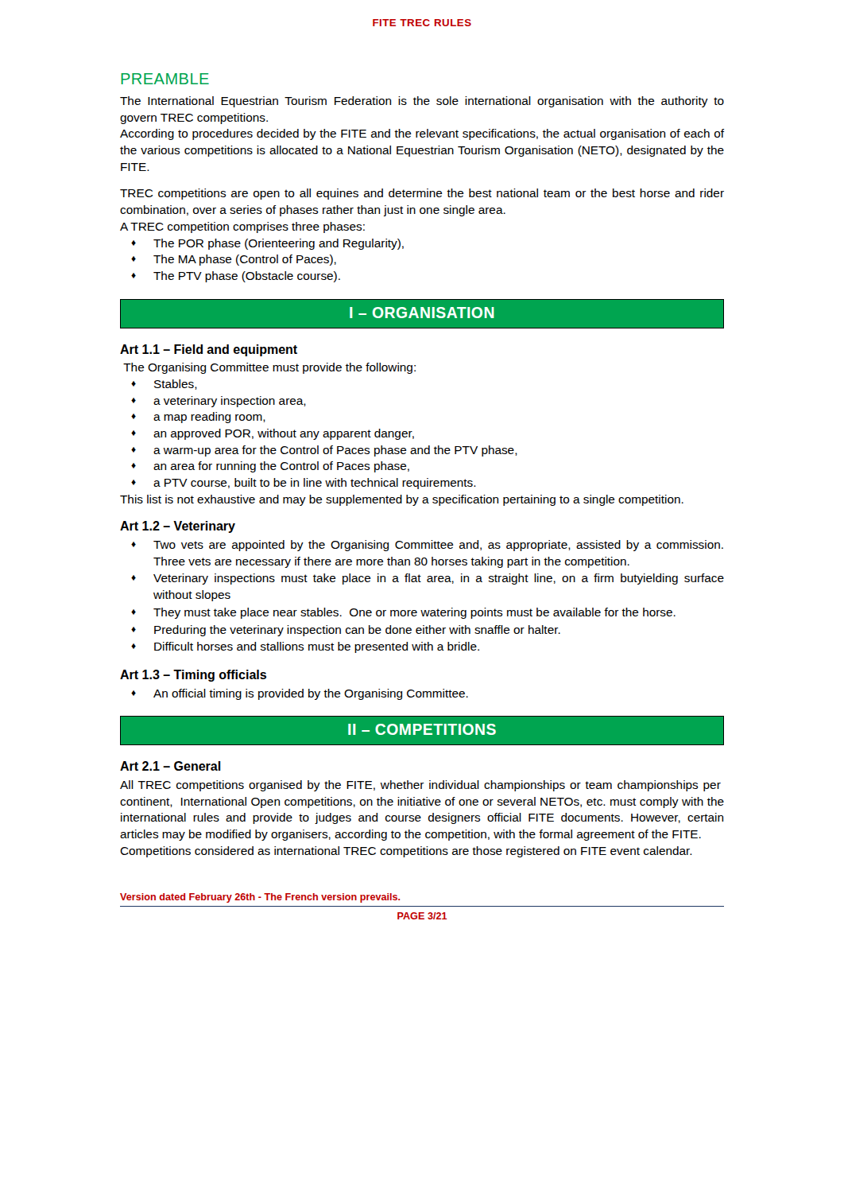FITE TREC RULES
PREAMBLE
The International Equestrian Tourism Federation is the sole international organisation with the authority to govern TREC competitions.
According to procedures decided by the FITE and the relevant specifications, the actual organisation of each of the various competitions is allocated to a National Equestrian Tourism Organisation (NETO), designated by the FITE.
TREC competitions are open to all equines and determine the best national team or the best horse and rider combination, over a series of phases rather than just in one single area.
A TREC competition comprises three phases:
The POR phase (Orienteering and Regularity),
The MA phase (Control of Paces),
The PTV phase (Obstacle course).
I – ORGANISATION
Art 1.1 – Field and equipment
The Organising Committee must provide the following:
Stables,
a veterinary inspection area,
a map reading room,
an approved POR, without any apparent danger,
a warm-up area for the Control of Paces phase and the PTV phase,
an area for running the Control of Paces phase,
a PTV course, built to be in line with technical requirements.
This list is not exhaustive and may be supplemented by a specification pertaining to a single competition.
Art 1.2 – Veterinary
Two vets are appointed by the Organising Committee and, as appropriate, assisted by a commission. Three vets are necessary if there are more than 80 horses taking part in the competition.
Veterinary inspections must take place in a flat area, in a straight line, on a firm butyielding surface without slopes
They must take place near stables. One or more watering points must be available for the horse.
Preduring the veterinary inspection can be done either with snaffle or halter.
Difficult horses and stallions must be presented with a bridle.
Art 1.3 – Timing officials
An official timing is provided by the Organising Committee.
II – COMPETITIONS
Art 2.1 – General
All TREC competitions organised by the FITE, whether individual championships or team championships per continent, International Open competitions, on the initiative of one or several NETOs, etc. must comply with the international rules and provide to judges and course designers official FITE documents. However, certain articles may be modified by organisers, according to the competition, with the formal agreement of the FITE.
Competitions considered as international TREC competitions are those registered on FITE event calendar.
Version dated February 26th - The French version prevails.
PAGE 3/21